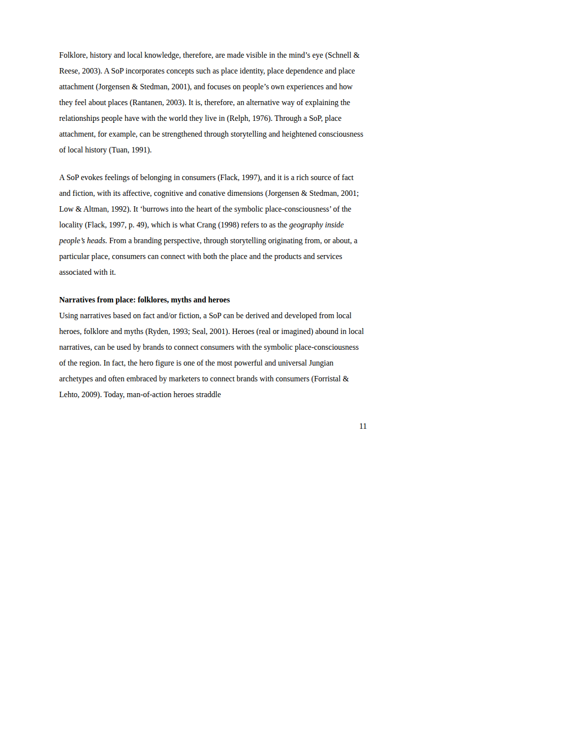Folklore, history and local knowledge, therefore, are made visible in the mind’s eye (Schnell & Reese, 2003). A SoP incorporates concepts such as place identity, place dependence and place attachment (Jorgensen & Stedman, 2001), and focuses on people’s own experiences and how they feel about places (Rantanen, 2003). It is, therefore, an alternative way of explaining the relationships people have with the world they live in (Relph, 1976). Through a SoP, place attachment, for example, can be strengthened through storytelling and heightened consciousness of local history (Tuan, 1991).
A SoP evokes feelings of belonging in consumers (Flack, 1997), and it is a rich source of fact and fiction, with its affective, cognitive and conative dimensions (Jorgensen & Stedman, 2001; Low & Altman, 1992). It ‘burrows into the heart of the symbolic place-consciousness’ of the locality (Flack, 1997, p. 49), which is what Crang (1998) refers to as the geography inside people’s heads. From a branding perspective, through storytelling originating from, or about, a particular place, consumers can connect with both the place and the products and services associated with it.
Narratives from place: folklores, myths and heroes
Using narratives based on fact and/or fiction, a SoP can be derived and developed from local heroes, folklore and myths (Ryden, 1993; Seal, 2001). Heroes (real or imagined) abound in local narratives, can be used by brands to connect consumers with the symbolic place-consciousness of the region. In fact, the hero figure is one of the most powerful and universal Jungian archetypes and often embraced by marketers to connect brands with consumers (Forristal & Lehto, 2009). Today, man-of-action heroes straddle
11